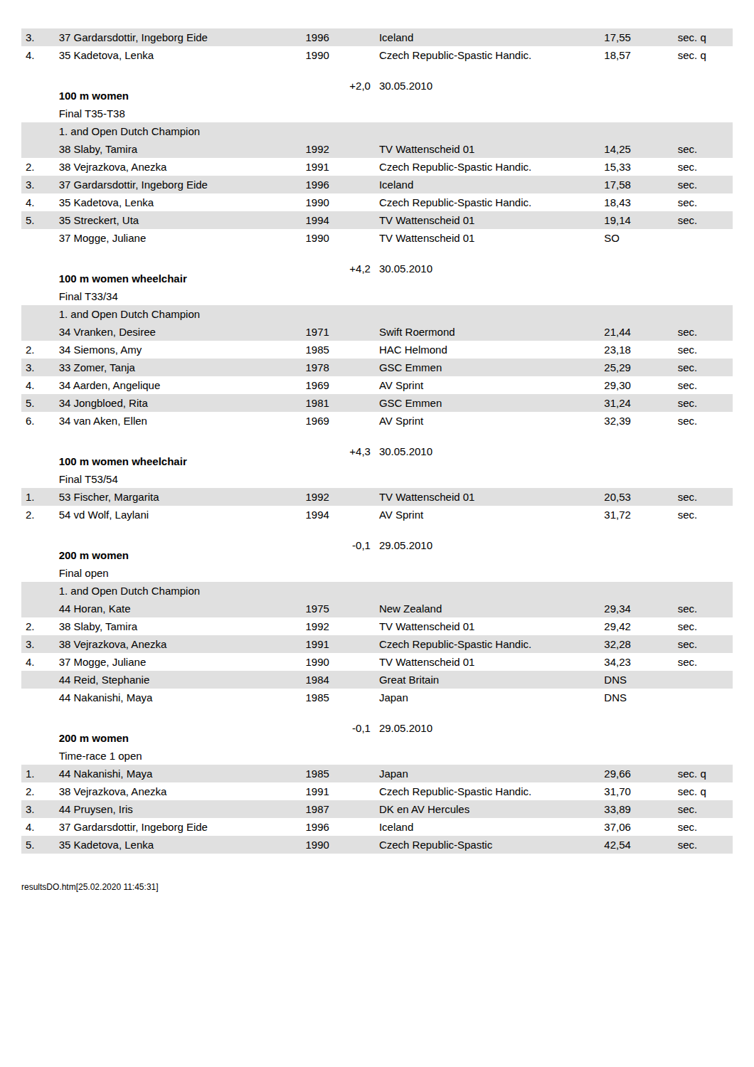| 3. | 37 Gardarsdottir, Ingeborg Eide | 1996 | Iceland | 17,55 | sec. q |
| 4. | 35 Kadetova, Lenka | 1990 | Czech Republic-Spastic Handic. | 18,57 | sec. q |
| | 100 m women | +2,0 | 30.05.2010 | | |
| | Final T35-T38 | | | | |
| | 1. and Open Dutch Champion |
| | 38 Slaby, Tamira | 1992 | TV Wattenscheid 01 | 14,25 | sec. |
| 2. | 38 Vejrazkova, Anezka | 1991 | Czech Republic-Spastic Handic. | 15,33 | sec. |
| 3. | 37 Gardarsdottir, Ingeborg Eide | 1996 | Iceland | 17,58 | sec. |
| 4. | 35 Kadetova, Lenka | 1990 | Czech Republic-Spastic Handic. | 18,43 | sec. |
| 5. | 35 Streckert, Uta | 1994 | TV Wattenscheid 01 | 19,14 | sec. |
| | 37 Mogge, Juliane | 1990 | TV Wattenscheid 01 | SO | |
| | 100 m women wheelchair | +4,2 | 30.05.2010 | | |
| | Final T33/34 | | | | |
| | 1. and Open Dutch Champion |
| | 34 Vranken, Desiree | 1971 | Swift Roermond | 21,44 | sec. |
| 2. | 34 Siemons, Amy | 1985 | HAC Helmond | 23,18 | sec. |
| 3. | 33 Zomer, Tanja | 1978 | GSC Emmen | 25,29 | sec. |
| 4. | 34 Aarden, Angelique | 1969 | AV Sprint | 29,30 | sec. |
| 5. | 34 Jongbloed, Rita | 1981 | GSC Emmen | 31,24 | sec. |
| 6. | 34 van Aken, Ellen | 1969 | AV Sprint | 32,39 | sec. |
| | 100 m women wheelchair | +4,3 | 30.05.2010 | | |
| | Final T53/54 | | | | |
| 1. | 53 Fischer, Margarita | 1992 | TV Wattenscheid 01 | 20,53 | sec. |
| 2. | 54 vd Wolf, Laylani | 1994 | AV Sprint | 31,72 | sec. |
| | 200 m women | -0,1 | 29.05.2010 | | |
| | Final open | | | | |
| | 1. and Open Dutch Champion |
| | 44 Horan, Kate | 1975 | New Zealand | 29,34 | sec. |
| 2. | 38 Slaby, Tamira | 1992 | TV Wattenscheid 01 | 29,42 | sec. |
| 3. | 38 Vejrazkova, Anezka | 1991 | Czech Republic-Spastic Handic. | 32,28 | sec. |
| 4. | 37 Mogge, Juliane | 1990 | TV Wattenscheid 01 | 34,23 | sec. |
| | 44 Reid, Stephanie | 1984 | Great Britain | DNS | |
| | 44 Nakanishi, Maya | 1985 | Japan | DNS | |
| | 200 m women | -0,1 | 29.05.2010 | | |
| | Time-race 1 open | | | | |
| 1. | 44 Nakanishi, Maya | 1985 | Japan | 29,66 | sec. q |
| 2. | 38 Vejrazkova, Anezka | 1991 | Czech Republic-Spastic Handic. | 31,70 | sec. q |
| 3. | 44 Pruysen, Iris | 1987 | DK en AV Hercules | 33,89 | sec. |
| 4. | 37 Gardarsdottir, Ingeborg Eide | 1996 | Iceland | 37,06 | sec. |
| 5. | 35 Kadetova, Lenka | 1990 | Czech Republic-Spastic | 42,54 | sec. |
resultsDO.htm[25.02.2020 11:45:31]